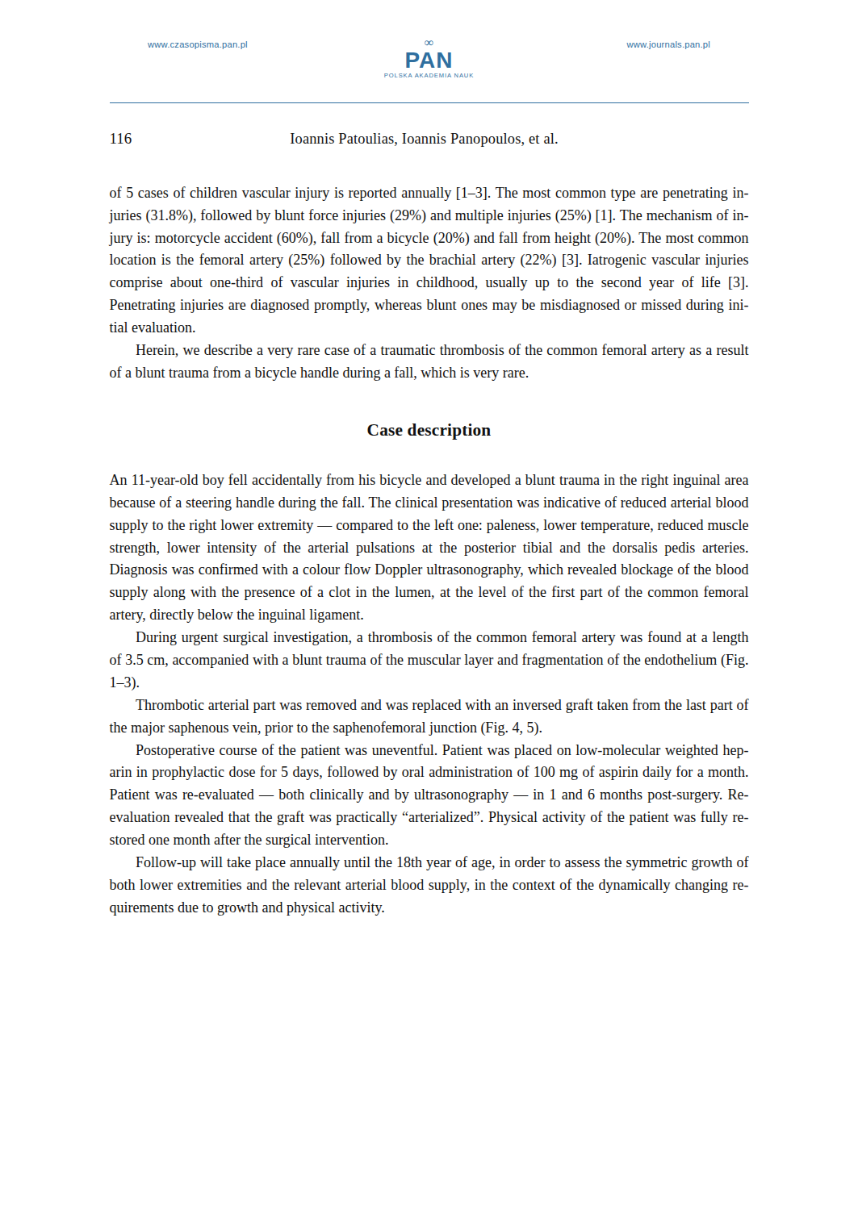www.czasopisma.pan.pl www.journals.pan.pl
∞ PAN POLSKA AKADEMIA NAUK
116 Ioannis Patoulias, Ioannis Panopoulos, et al.
of 5 cases of children vascular injury is reported annually [1–3]. The most common type are penetrating injuries (31.8%), followed by blunt force injuries (29%) and multiple injuries (25%) [1]. The mechanism of injury is: motorcycle accident (60%), fall from a bicycle (20%) and fall from height (20%). The most common location is the femoral artery (25%) followed by the brachial artery (22%) [3]. Iatrogenic vascular injuries comprise about one-third of vascular injuries in childhood, usually up to the second year of life [3]. Penetrating injuries are diagnosed promptly, whereas blunt ones may be misdiagnosed or missed during initial evaluation.
Herein, we describe a very rare case of a traumatic thrombosis of the common femoral artery as a result of a blunt trauma from a bicycle handle during a fall, which is very rare.
Case description
An 11-year-old boy fell accidentally from his bicycle and developed a blunt trauma in the right inguinal area because of a steering handle during the fall. The clinical presentation was indicative of reduced arterial blood supply to the right lower extremity — compared to the left one: paleness, lower temperature, reduced muscle strength, lower intensity of the arterial pulsations at the posterior tibial and the dorsalis pedis arteries. Diagnosis was confirmed with a colour flow Doppler ultrasonography, which revealed blockage of the blood supply along with the presence of a clot in the lumen, at the level of the first part of the common femoral artery, directly below the inguinal ligament.
During urgent surgical investigation, a thrombosis of the common femoral artery was found at a length of 3.5 cm, accompanied with a blunt trauma of the muscular layer and fragmentation of the endothelium (Fig. 1–3).
Thrombotic arterial part was removed and was replaced with an inversed graft taken from the last part of the major saphenous vein, prior to the saphenofemoral junction (Fig. 4, 5).
Postoperative course of the patient was uneventful. Patient was placed on low-molecular weighted heparin in prophylactic dose for 5 days, followed by oral administration of 100 mg of aspirin daily for a month. Patient was re-evaluated — both clinically and by ultrasonography — in 1 and 6 months post-surgery. Re-evaluation revealed that the graft was practically “arterialized”. Physical activity of the patient was fully restored one month after the surgical intervention.
Follow-up will take place annually until the 18th year of age, in order to assess the symmetric growth of both lower extremities and the relevant arterial blood supply, in the context of the dynamically changing requirements due to growth and physical activity.